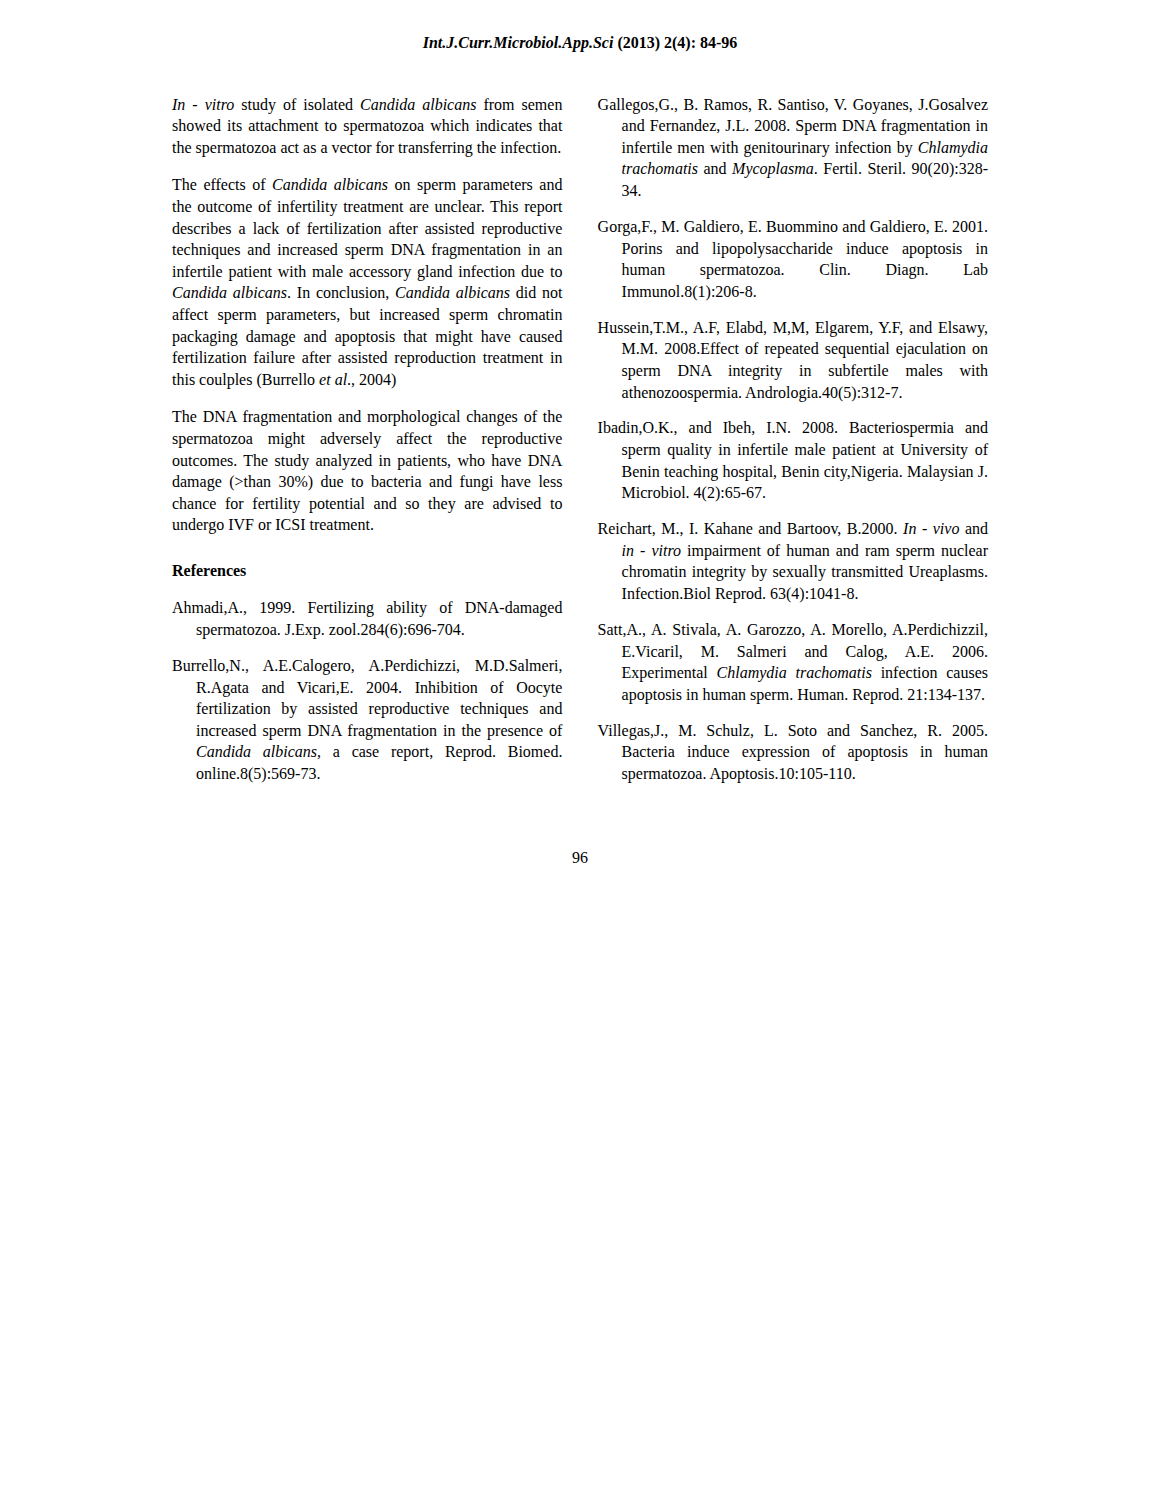Int.J.Curr.Microbiol.App.Sci (2013) 2(4): 84-96
In - vitro study of isolated Candida albicans from semen showed its attachment to spermatozoa which indicates that the spermatozoa act as a vector for transferring the infection.
The effects of Candida albicans on sperm parameters and the outcome of infertility treatment are unclear. This report describes a lack of fertilization after assisted reproductive techniques and increased sperm DNA fragmentation in an infertile patient with male accessory gland infection due to Candida albicans. In conclusion, Candida albicans did not affect sperm parameters, but increased sperm chromatin packaging damage and apoptosis that might have caused fertilization failure after assisted reproduction treatment in this coulples (Burrello et al., 2004)
The DNA fragmentation and morphological changes of the spermatozoa might adversely affect the reproductive outcomes. The study analyzed in patients, who have DNA damage (>than 30%) due to bacteria and fungi have less chance for fertility potential and so they are advised to undergo IVF or ICSI treatment.
References
Ahmadi,A., 1999. Fertilizing ability of DNA-damaged spermatozoa. J.Exp. zool.284(6):696-704.
Burrello,N., A.E.Calogero, A.Perdichizzi, M.D.Salmeri, R.Agata and Vicari,E. 2004. Inhibition of Oocyte fertilization by assisted reproductive techniques and increased sperm DNA fragmentation in the presence of Candida albicans, a case report, Reprod. Biomed. online.8(5):569-73.
Gallegos,G., B. Ramos, R. Santiso, V. Goyanes, J.Gosalvez and Fernandez, J.L. 2008. Sperm DNA fragmentation in infertile men with genitourinary infection by Chlamydia trachomatis and Mycoplasma. Fertil. Steril. 90(20):328-34.
Gorga,F., M. Galdiero, E. Buommino and Galdiero, E. 2001. Porins and lipopolysaccharide induce apoptosis in human spermatozoa. Clin. Diagn. Lab Immunol.8(1):206-8.
Hussein,T.M., A.F, Elabd, M,M, Elgarem, Y.F, and Elsawy, M.M. 2008.Effect of repeated sequential ejaculation on sperm DNA integrity in subfertile males with athenozoospermia. Andrologia.40(5):312-7.
Ibadin,O.K., and Ibeh, I.N. 2008. Bacteriospermia and sperm quality in infertile male patient at University of Benin teaching hospital, Benin city,Nigeria. Malaysian J. Microbiol. 4(2):65-67.
Reichart, M., I. Kahane and Bartoov, B.2000. In - vivo and in - vitro impairment of human and ram sperm nuclear chromatin integrity by sexually transmitted Ureaplasms. Infection.Biol Reprod. 63(4):1041-8.
Satt,A., A. Stivala, A. Garozzo, A. Morello, A.Perdichizzil, E.Vicaril, M. Salmeri and Calog, A.E. 2006. Experimental Chlamydia trachomatis infection causes apoptosis in human sperm. Human. Reprod. 21:134-137.
Villegas,J., M. Schulz, L. Soto and Sanchez, R. 2005. Bacteria induce expression of apoptosis in human spermatozoa. Apoptosis.10:105-110.
96